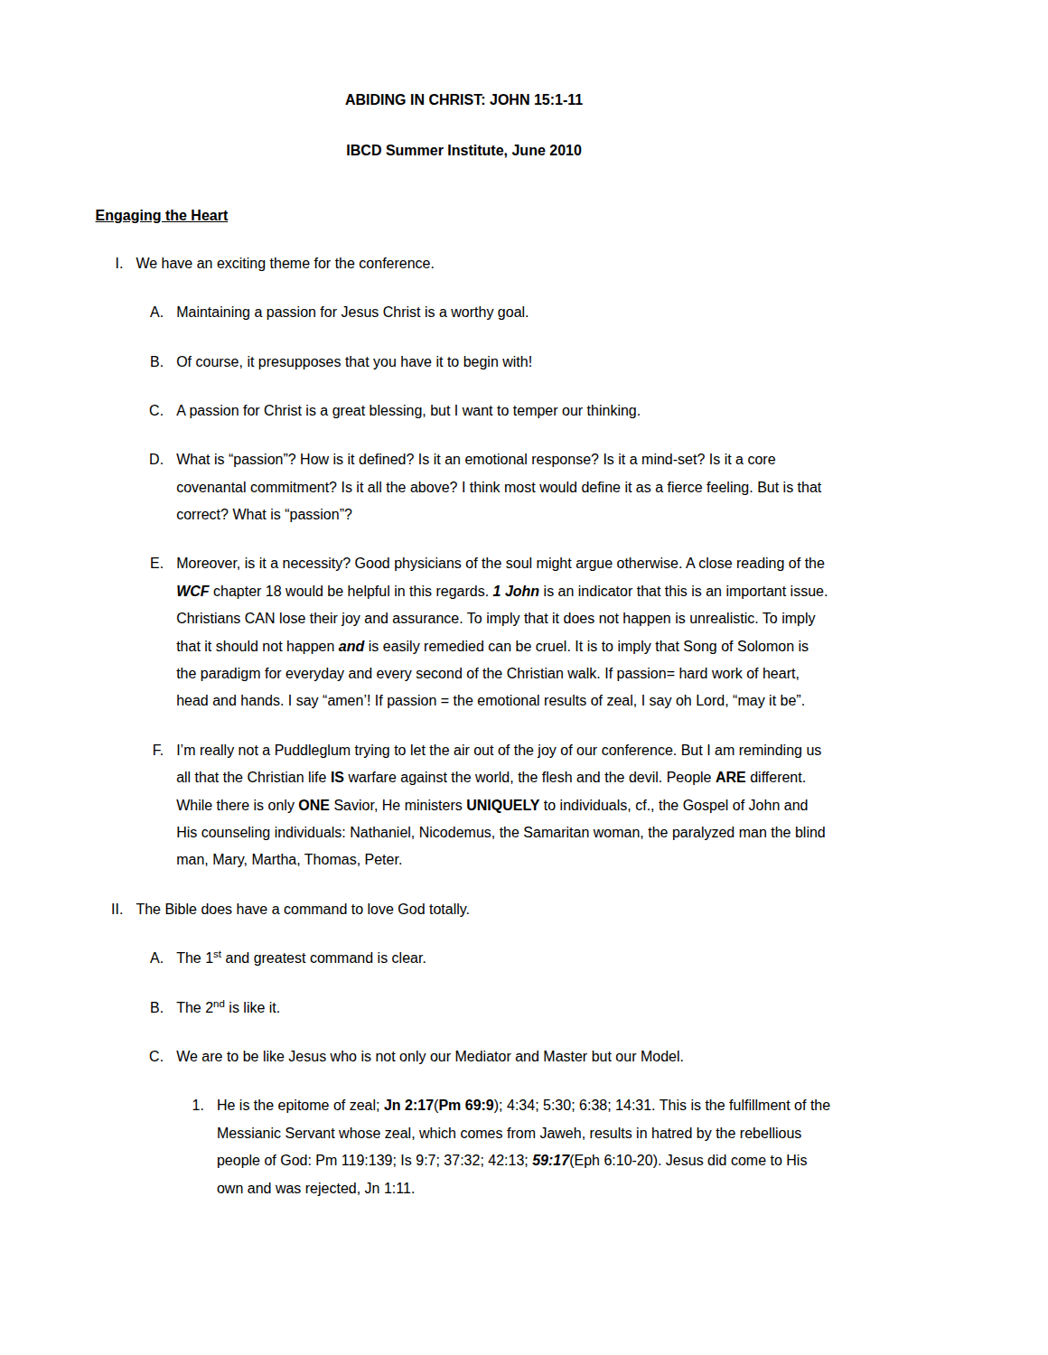ABIDING IN CHRIST: JOHN 15:1-11
IBCD Summer Institute, June 2010
Engaging the Heart
We have an exciting theme for the conference.
Maintaining a passion for Jesus Christ is a worthy goal.
Of course, it presupposes that you have it to begin with!
A passion for Christ is a great blessing, but I want to temper our thinking.
What is “passion”? How is it defined? Is it an emotional response? Is it a mind-set? Is it a core covenantal commitment? Is it all the above? I think most would define it as a fierce feeling. But is that correct? What is “passion”?
Moreover, is it a necessity? Good physicians of the soul might argue otherwise. A close reading of the WCF chapter 18 would be helpful in this regards. 1 John is an indicator that this is an important issue. Christians CAN lose their joy and assurance. To imply that it does not happen is unrealistic. To imply that it should not happen and is easily remedied can be cruel. It is to imply that Song of Solomon is the paradigm for everyday and every second of the Christian walk. If passion= hard work of heart, head and hands. I say “amen’! If passion = the emotional results of zeal, I say oh Lord, “may it be”.
I’m really not a Puddleglum trying to let the air out of the joy of our conference. But I am reminding us all that the Christian life IS warfare against the world, the flesh and the devil. People ARE different. While there is only ONE Savior, He ministers UNIQUELY to individuals, cf., the Gospel of John and His counseling individuals: Nathaniel, Nicodemus, the Samaritan woman, the paralyzed man the blind man, Mary, Martha, Thomas, Peter.
The Bible does have a command to love God totally.
The 1st and greatest command is clear.
The 2nd is like it.
We are to be like Jesus who is not only our Mediator and Master but our Model.
He is the epitome of zeal; Jn 2:17(Pm 69:9); 4:34; 5:30; 6:38; 14:31. This is the fulfillment of the Messianic Servant whose zeal, which comes from Jaweh, results in hatred by the rebellious people of God: Pm 119:139; Is 9:7; 37:32; 42:13; 59:17(Eph 6:10-20). Jesus did come to His own and was rejected, Jn 1:11.